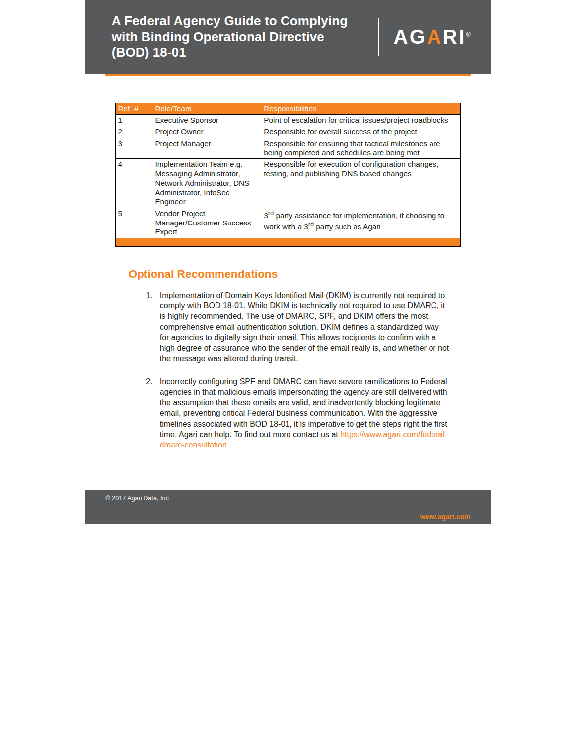A Federal Agency Guide to Complying with Binding Operational Directive (BOD) 18-01
AGARI®
| Ref. # | Role/Team | Responsibilities |
| --- | --- | --- |
| 1 | Executive Sponsor | Point of escalation for critical issues/project roadblocks |
| 2 | Project Owner | Responsible for overall success of the project |
| 3 | Project Manager | Responsible for ensuring that tactical milestones are being completed and schedules are being met |
| 4 | Implementation Team e.g. Messaging Administrator, Network Administrator, DNS Administrator, InfoSec Engineer | Responsible for execution of configuration changes, testing, and publishing DNS based changes |
| 5 | Vendor Project Manager/Customer Success Expert | 3 rd party assistance for implementation, if choosing to work with a 3 rd party such as Agari |
Optional Recommendations
Implementation of Domain Keys Identified Mail (DKIM) is currently not required to comply with BOD 18-01. While DKIM is technically not required to use DMARC, it is highly recommended. The use of DMARC, SPF, and DKIM offers the most comprehensive email authentication solution. DKIM defines a standardized way for agencies to digitally sign their email. This allows recipients to confirm with a high degree of assurance who the sender of the email really is, and whether or not the message was altered during transit.
Incorrectly configuring SPF and DMARC can have severe ramifications to Federal agencies in that malicious emails impersonating the agency are still delivered with the assumption that these emails are valid, and inadvertently blocking legitimate email, preventing critical Federal business communication. With the aggressive timelines associated with BOD 18-01, it is imperative to get the steps right the first time. Agari can help. To find out more contact us at https://www.agari.com/federal-dmarc-consultation.
© 2017 Agari Data, Inc
www.agari.com